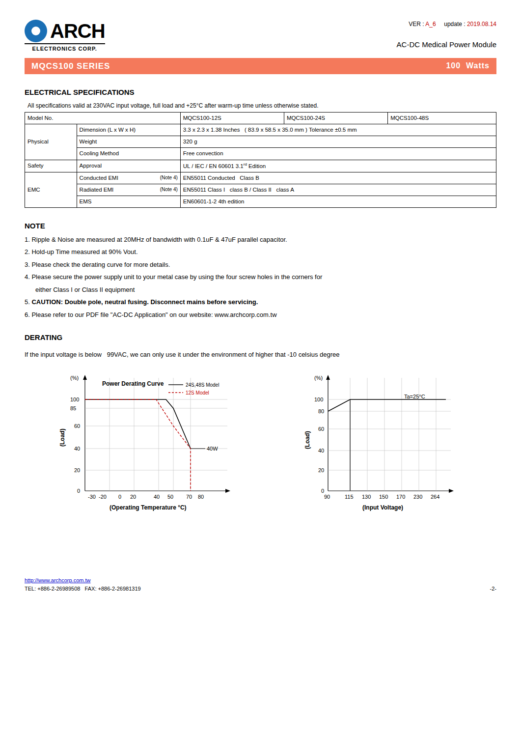ARCH
ELECTRONICS CORP.
VER : A_6 update : 2019.08.14
AC-DC Medical Power Module
MQCS100 SERIES
100 Watts
ELECTRICAL SPECIFICATIONS
All specifications valid at 230VAC input voltage, full load and +25°C after warm-up time unless otherwise stated.
| Model No. | MQCS100-12S | MQCS100-24S | MQCS100-48S |
| Physical | Dimension (L x W x H) | 3.3 x 2.3 x 1.38 Inches ( 83.9 x 58.5 x 35.0 mm ) Tolerance ±0.5 mm |
| Weight | 320 g |
| Cooling Method | Free convection |
| Safety | Approval | UL / IEC / EN 60601 3.1 rd Edition |
| EMC | Conducted EMI (Note 4) | EN55011 Conducted Class B |
| Radiated EMI (Note 4) | EN55011 Class I class B / Class II class A |
| EMS | EN60601-1-2 4th edition |
NOTE
1. Ripple & Noise are measured at 20MHz of bandwidth with 0.1uF & 47uF parallel capacitor.
2. Hold-up Time measured at 90% Vout.
3. Please check the derating curve for more details.
4. Please secure the power supply unit to your metal case by using the four screw holes in the corners for
either Class I or Class II equipment
5. CAUTION: Double pole, neutral fusing. Disconnect mains before servicing.
6. Please refer to our PDF file "AC-DC Application" on our website: www.archcorp.com.tw
DERATING
If the input voltage is below 99VAC, we can only use it under the environment of higher that -10 celsius degree
(%) 100 85 60 40 20 0 (Load) Power Derating Curve 24S,48S Model 12S Model 40W -30 -20 0 20 40 50 70 80 (Operating Temperature °C)
(%) 100 80 60 40 20 0 (Load) Ta=25°C 90 115 130 150 170 230 264 (Input Voltage)
http://www.archcorp.com.tw
TEL: +886-2-26989508 FAX: +886-2-26981319
-2-